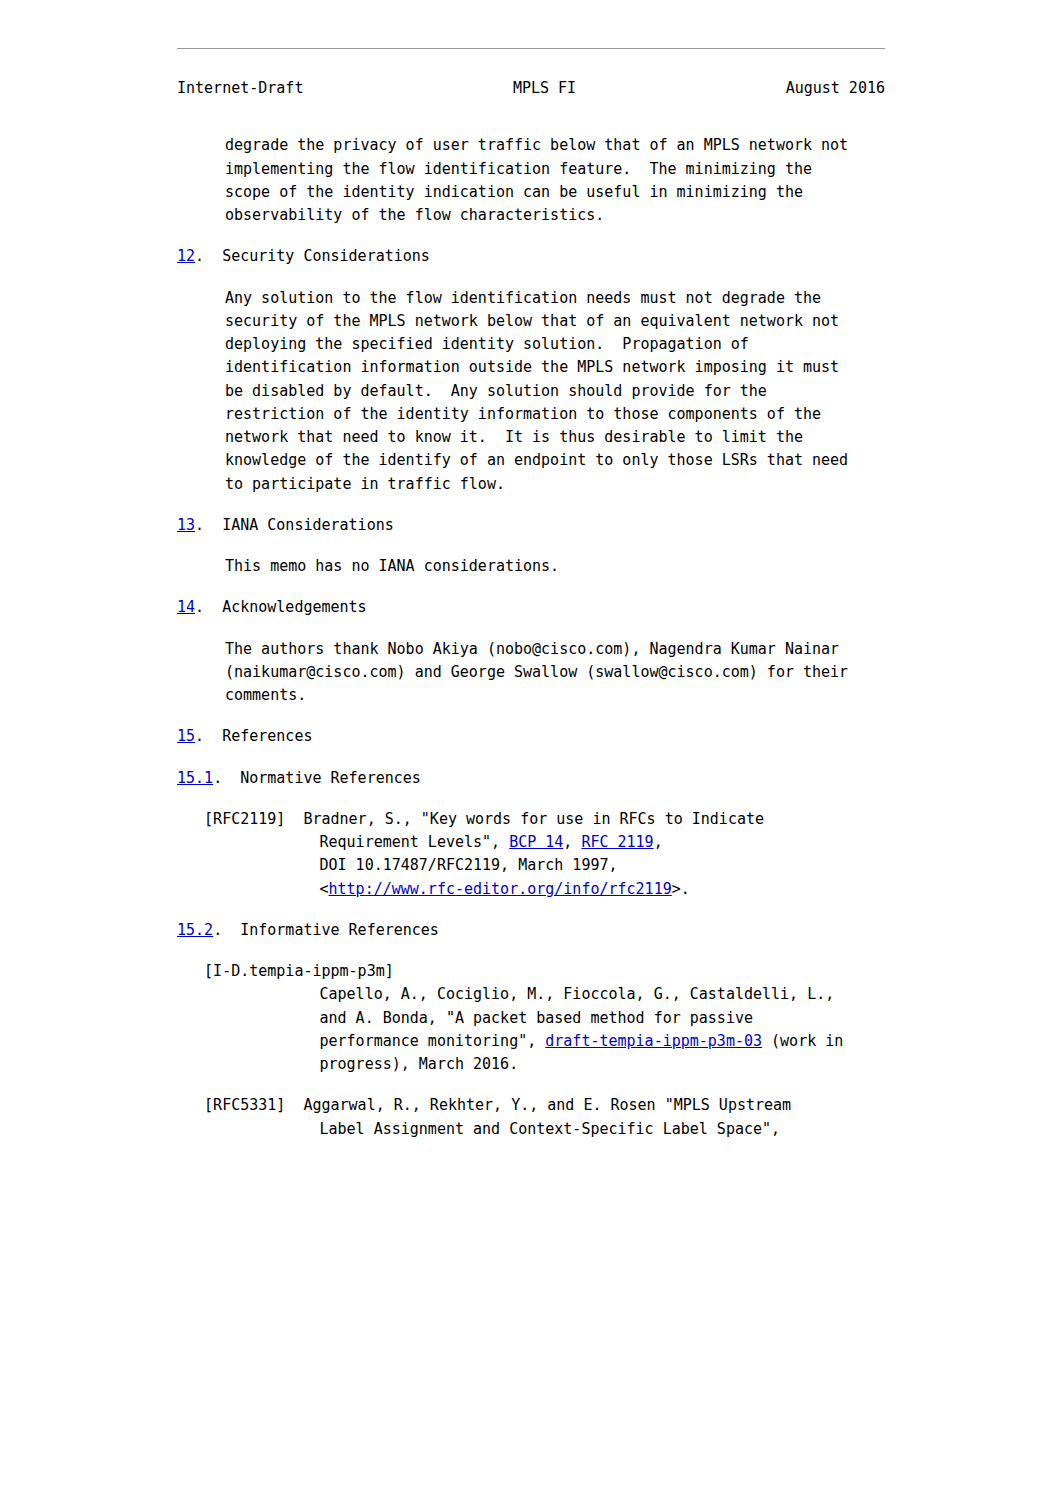Internet-Draft MPLS FI August 2016
degrade the privacy of user traffic below that of an MPLS network not implementing the flow identification feature. The minimizing the scope of the identity indication can be useful in minimizing the observability of the flow characteristics.
12. Security Considerations
Any solution to the flow identification needs must not degrade the security of the MPLS network below that of an equivalent network not deploying the specified identity solution. Propagation of identification information outside the MPLS network imposing it must be disabled by default. Any solution should provide for the restriction of the identity information to those components of the network that need to know it. It is thus desirable to limit the knowledge of the identify of an endpoint to only those LSRs that need to participate in traffic flow.
13. IANA Considerations
This memo has no IANA considerations.
14. Acknowledgements
The authors thank Nobo Akiya (nobo@cisco.com), Nagendra Kumar Nainar (naikumar@cisco.com) and George Swallow (swallow@cisco.com) for their comments.
15. References
15.1. Normative References
[RFC2119] Bradner, S., "Key words for use in RFCs to Indicate Requirement Levels", BCP 14, RFC 2119, DOI 10.17487/RFC2119, March 1997, <http://www.rfc-editor.org/info/rfc2119>.
15.2. Informative References
[I-D.tempia-ippm-p3m] Capello, A., Cociglio, M., Fioccola, G., Castaldelli, L., and A. Bonda, "A packet based method for passive performance monitoring", draft-tempia-ippm-p3m-03 (work in progress), March 2016.
[RFC5331] Aggarwal, R., Rekhter, Y., and E. Rosen "MPLS Upstream Label Assignment and Context-Specific Label Space",